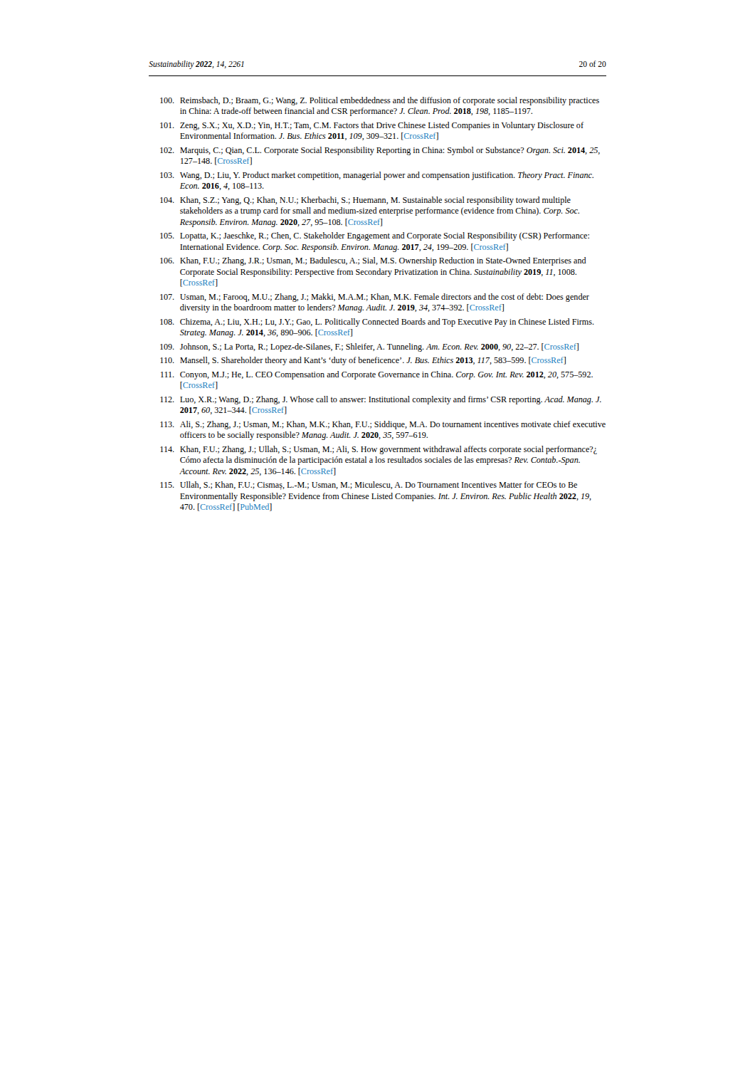Sustainability 2022, 14, 2261 20 of 20
Reimsbach, D.; Braam, G.; Wang, Z. Political embeddedness and the diffusion of corporate social responsibility practices in China: A trade-off between financial and CSR performance? J. Clean. Prod. 2018, 198, 1185–1197.
Zeng, S.X.; Xu, X.D.; Yin, H.T.; Tam, C.M. Factors that Drive Chinese Listed Companies in Voluntary Disclosure of Environmental Information. J. Bus. Ethics 2011, 109, 309–321. [CrossRef]
Marquis, C.; Qian, C.L. Corporate Social Responsibility Reporting in China: Symbol or Substance? Organ. Sci. 2014, 25, 127–148. [CrossRef]
Wang, D.; Liu, Y. Product market competition, managerial power and compensation justification. Theory Pract. Financ. Econ. 2016, 4, 108–113.
Khan, S.Z.; Yang, Q.; Khan, N.U.; Kherbachi, S.; Huemann, M. Sustainable social responsibility toward multiple stakeholders as a trump card for small and medium-sized enterprise performance (evidence from China). Corp. Soc. Responsib. Environ. Manag. 2020, 27, 95–108. [CrossRef]
Lopatta, K.; Jaeschke, R.; Chen, C. Stakeholder Engagement and Corporate Social Responsibility (CSR) Performance: International Evidence. Corp. Soc. Responsib. Environ. Manag. 2017, 24, 199–209. [CrossRef]
Khan, F.U.; Zhang, J.R.; Usman, M.; Badulescu, A.; Sial, M.S. Ownership Reduction in State-Owned Enterprises and Corporate Social Responsibility: Perspective from Secondary Privatization in China. Sustainability 2019, 11, 1008. [CrossRef]
Usman, M.; Farooq, M.U.; Zhang, J.; Makki, M.A.M.; Khan, M.K. Female directors and the cost of debt: Does gender diversity in the boardroom matter to lenders? Manag. Audit. J. 2019, 34, 374–392. [CrossRef]
Chizema, A.; Liu, X.H.; Lu, J.Y.; Gao, L. Politically Connected Boards and Top Executive Pay in Chinese Listed Firms. Strateg. Manag. J. 2014, 36, 890–906. [CrossRef]
Johnson, S.; La Porta, R.; Lopez-de-Silanes, F.; Shleifer, A. Tunneling. Am. Econ. Rev. 2000, 90, 22–27. [CrossRef]
Mansell, S. Shareholder theory and Kant’s ‘duty of beneficence’. J. Bus. Ethics 2013, 117, 583–599. [CrossRef]
Conyon, M.J.; He, L. CEO Compensation and Corporate Governance in China. Corp. Gov. Int. Rev. 2012, 20, 575–592. [CrossRef]
Luo, X.R.; Wang, D.; Zhang, J. Whose call to answer: Institutional complexity and firms’ CSR reporting. Acad. Manag. J. 2017, 60, 321–344. [CrossRef]
Ali, S.; Zhang, J.; Usman, M.; Khan, M.K.; Khan, F.U.; Siddique, M.A. Do tournament incentives motivate chief executive officers to be socially responsible? Manag. Audit. J. 2020, 35, 597–619.
Khan, F.U.; Zhang, J.; Ullah, S.; Usman, M.; Ali, S. How government withdrawal affects corporate social performance?¿ Cómo afecta la disminución de la participación estatal a los resultados sociales de las empresas? Rev. Contab.-Span. Account. Rev. 2022, 25, 136–146. [CrossRef]
Ullah, S.; Khan, F.U.; Cismaș, L.-M.; Usman, M.; Miculescu, A. Do Tournament Incentives Matter for CEOs to Be Environmentally Responsible? Evidence from Chinese Listed Companies. Int. J. Environ. Res. Public Health 2022, 19, 470. [CrossRef] [PubMed]